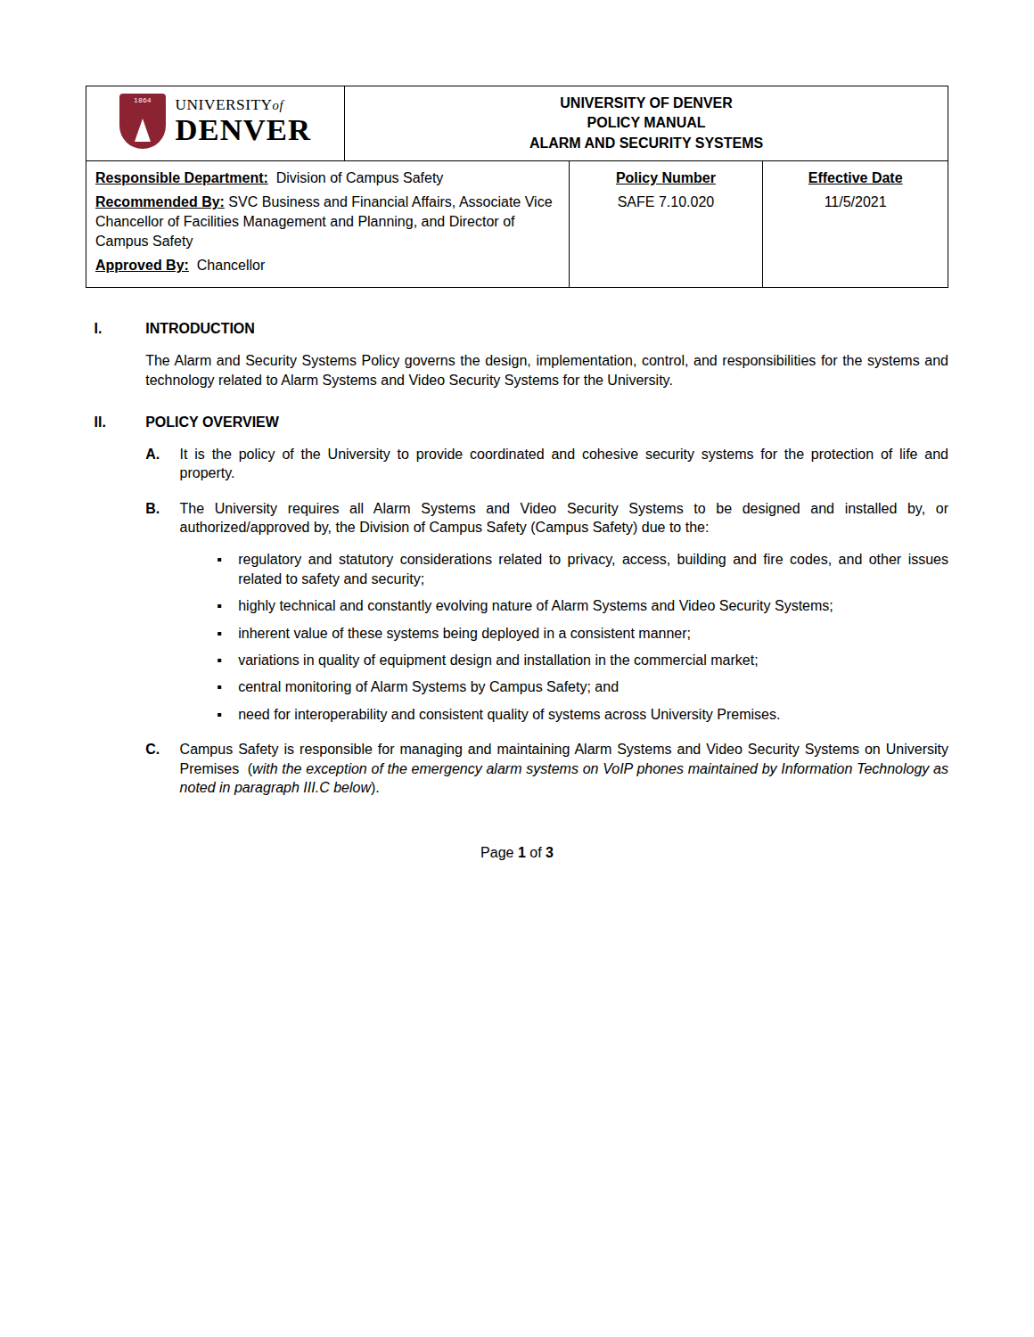| 1864 UNIVERSITY of DENVER | UNIVERSITY OF DENVER POLICY MANUAL ALARM AND SECURITY SYSTEMS |
| Responsible Department: Division of Campus Safety Recommended By: SVC Business and Financial Affairs, Associate Vice Chancellor of Facilities Management and Planning, and Director of Campus Safety Approved By: Chancellor | Policy Number SAFE 7.10.020 | Effective Date 11/5/2021 |
I. INTRODUCTION
The Alarm and Security Systems Policy governs the design, implementation, control, and responsibilities for the systems and technology related to Alarm Systems and Video Security Systems for the University.
II. POLICY OVERVIEW
A. It is the policy of the University to provide coordinated and cohesive security systems for the protection of life and property.
B. The University requires all Alarm Systems and Video Security Systems to be designed and installed by, or authorized/approved by, the Division of Campus Safety (Campus Safety) due to the:
regulatory and statutory considerations related to privacy, access, building and fire codes, and other issues related to safety and security;
highly technical and constantly evolving nature of Alarm Systems and Video Security Systems;
inherent value of these systems being deployed in a consistent manner;
variations in quality of equipment design and installation in the commercial market;
central monitoring of Alarm Systems by Campus Safety; and
need for interoperability and consistent quality of systems across University Premises.
C. Campus Safety is responsible for managing and maintaining Alarm Systems and Video Security Systems on University Premises (with the exception of the emergency alarm systems on VoIP phones maintained by Information Technology as noted in paragraph III.C below).
Page 1 of 3